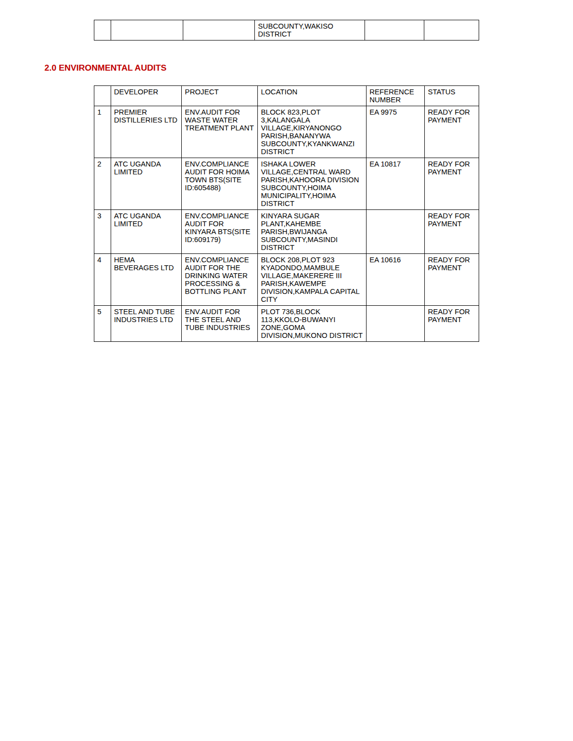| | | | SUBCOUNTY,WAKISO DISTRICT | | |
2.0 ENVIRONMENTAL AUDITS
| | DEVELOPER | PROJECT | LOCATION | REFERENCE NUMBER | STATUS |
| --- | --- | --- | --- | --- | --- |
| 1 | PREMIER DISTILLERIES LTD | ENV.AUDIT FOR WASTE WATER TREATMENT PLANT | BLOCK 823,PLOT 3,KALANGALA VILLAGE,KIRYANONGO PARISH,BANANYWA SUBCOUNTY,KYANKWANZI DISTRICT | EA 9975 | READY FOR PAYMENT |
| 2 | ATC UGANDA LIMITED | ENV.COMPLIANCE AUDIT FOR HOIMA TOWN BTS(SITE ID:605488) | ISHAKA LOWER VILLAGE,CENTRAL WARD PARISH,KAHOORA DIVISION SUBCOUNTY,HOIMA MUNICIPALITY,HOIMA DISTRICT | EA 10817 | READY FOR PAYMENT |
| 3 | ATC UGANDA LIMITED | ENV.COMPLIANCE AUDIT FOR KINYARA BTS(SITE ID:609179) | KINYARA SUGAR PLANT,KAHEMBE PARISH,BWIJANGA SUBCOUNTY,MASINDI DISTRICT | | READY FOR PAYMENT |
| 4 | HEMA BEVERAGES LTD | ENV.COMPLIANCE AUDIT FOR THE DRINKING WATER PROCESSING & BOTTLING PLANT | BLOCK 208,PLOT 923 KYADONDO,MAMBULE VILLAGE,MAKERERE III PARISH,KAWEMPE DIVISION,KAMPALA CAPITAL CITY | EA 10616 | READY FOR PAYMENT |
| 5 | STEEL AND TUBE INDUSTRIES LTD | ENV.AUDIT FOR THE STEEL AND TUBE INDUSTRIES | PLOT 736,BLOCK 113,KKOLO-BUWANYI ZONE,GOMA DIVISION,MUKONO DISTRICT | | READY FOR PAYMENT |